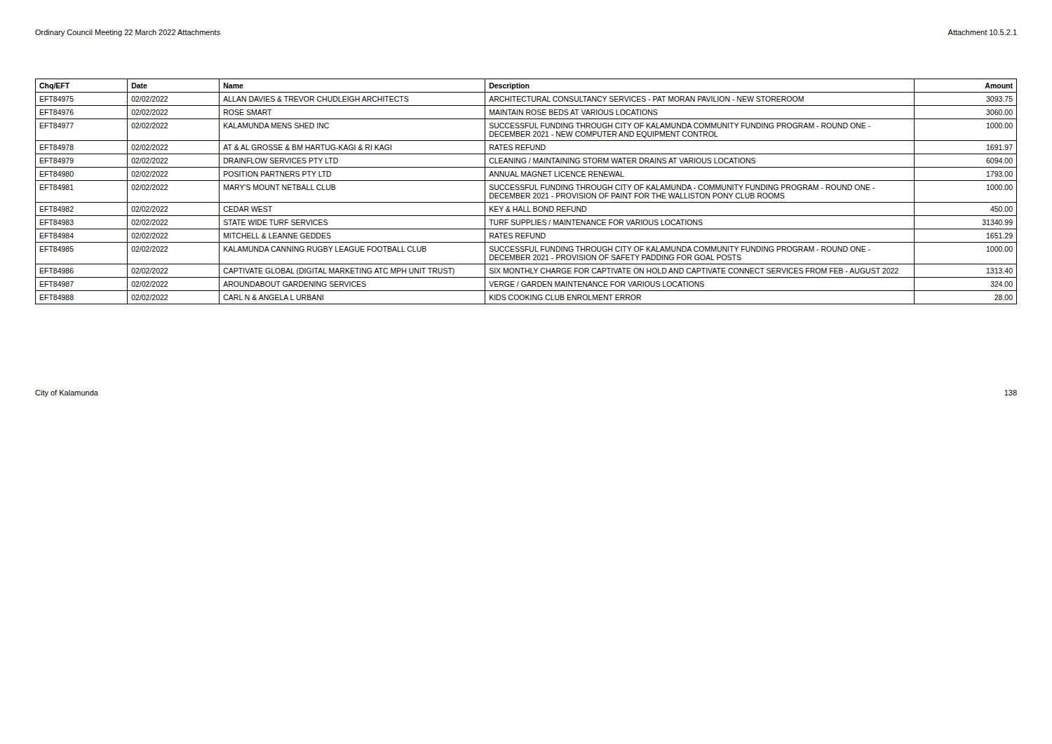Ordinary Council Meeting 22 March 2022 Attachments Attachment 10.5.2.1
| Chq/EFT | Date | Name | Description | Amount |
| --- | --- | --- | --- | --- |
| EFT84975 | 02/02/2022 | ALLAN DAVIES & TREVOR CHUDLEIGH ARCHITECTS | ARCHITECTURAL CONSULTANCY SERVICES - PAT MORAN PAVILION - NEW STOREROOM | 3093.75 |
| EFT84976 | 02/02/2022 | ROSE SMART | MAINTAIN ROSE BEDS AT VARIOUS LOCATIONS | 3060.00 |
| EFT84977 | 02/02/2022 | KALAMUNDA MENS SHED INC | SUCCESSFUL FUNDING THROUGH CITY OF KALAMUNDA COMMUNITY FUNDING PROGRAM - ROUND ONE - DECEMBER 2021 - NEW COMPUTER AND EQUIPMENT CONTROL | 1000.00 |
| EFT84978 | 02/02/2022 | AT & AL GROSSE & BM HARTUG-KAGI & RI KAGI | RATES REFUND | 1691.97 |
| EFT84979 | 02/02/2022 | DRAINFLOW SERVICES PTY LTD | CLEANING / MAINTAINING STORM WATER DRAINS AT VARIOUS LOCATIONS | 6094.00 |
| EFT84980 | 02/02/2022 | POSITION PARTNERS PTY LTD | ANNUAL MAGNET LICENCE RENEWAL | 1793.00 |
| EFT84981 | 02/02/2022 | MARY'S MOUNT NETBALL CLUB | SUCCESSFUL FUNDING THROUGH CITY OF KALAMUNDA - COMMUNITY FUNDING PROGRAM - ROUND ONE - DECEMBER 2021 - PROVISION OF PAINT FOR THE WALLISTON PONY CLUB ROOMS | 1000.00 |
| EFT84982 | 02/02/2022 | CEDAR WEST | KEY & HALL BOND REFUND | 450.00 |
| EFT84983 | 02/02/2022 | STATE WIDE TURF SERVICES | TURF SUPPLIES / MAINTENANCE FOR VARIOUS LOCATIONS | 31340.99 |
| EFT84984 | 02/02/2022 | MITCHELL & LEANNE GEDDES | RATES REFUND | 1651.29 |
| EFT84985 | 02/02/2022 | KALAMUNDA CANNING RUGBY LEAGUE FOOTBALL CLUB | SUCCESSFUL FUNDING THROUGH CITY OF KALAMUNDA COMMUNITY FUNDING PROGRAM - ROUND ONE - DECEMBER 2021 - PROVISION OF SAFETY PADDING FOR GOAL POSTS | 1000.00 |
| EFT84986 | 02/02/2022 | CAPTIVATE GLOBAL (DIGITAL MARKETING ATC MPH UNIT TRUST) | SIX MONTHLY CHARGE FOR CAPTIVATE ON HOLD AND CAPTIVATE CONNECT SERVICES FROM FEB - AUGUST 2022 | 1313.40 |
| EFT84987 | 02/02/2022 | AROUNDABOUT GARDENING SERVICES | VERGE / GARDEN MAINTENANCE FOR VARIOUS LOCATIONS | 324.00 |
| EFT84988 | 02/02/2022 | CARL N & ANGELA L URBANI | KIDS COOKING CLUB ENROLMENT ERROR | 28.00 |
City of Kalamunda 138